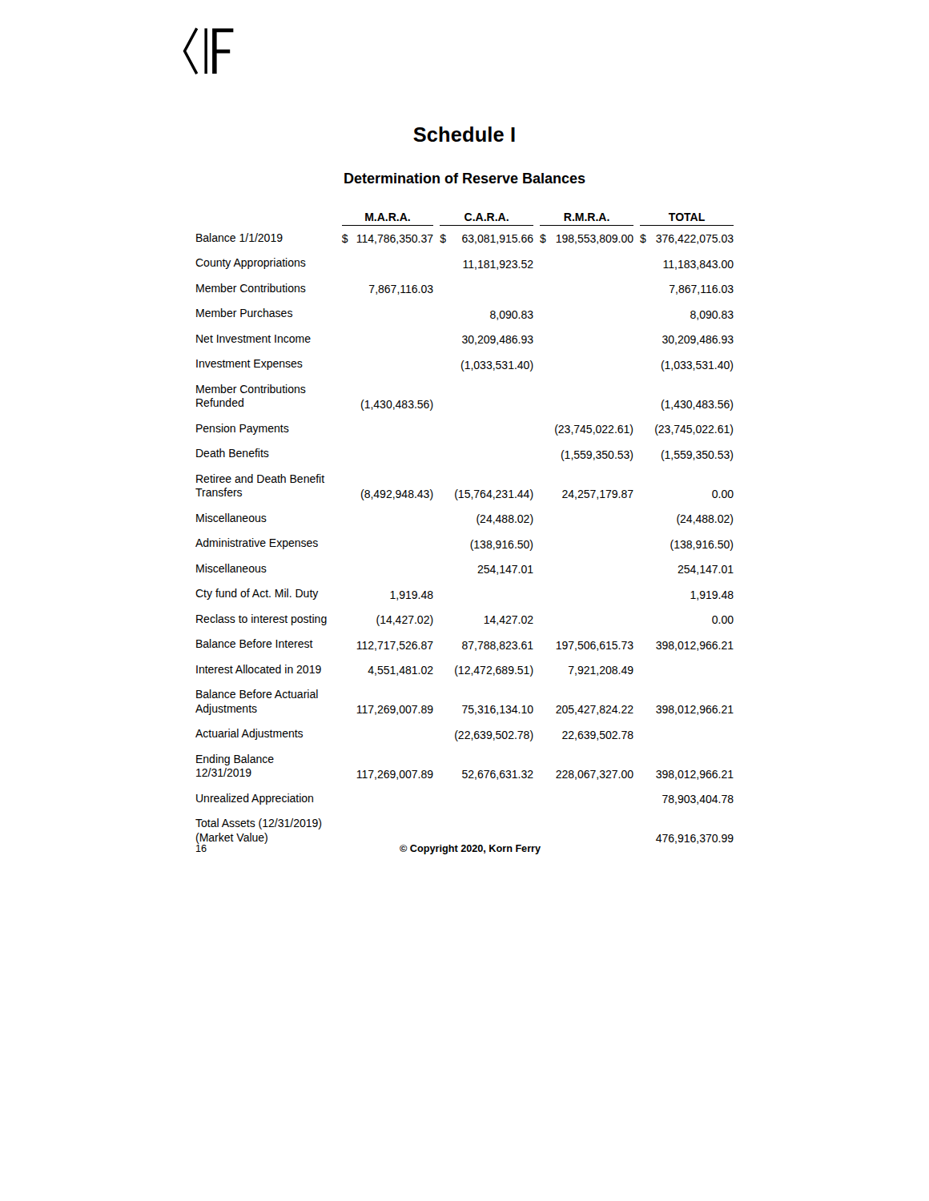Schedule I
Determination of Reserve Balances
| | | M.A.R.A. | | C.A.R.A. | | R.M.R.A. | | TOTAL |
| --- | --- | --- | --- | --- | --- | --- | --- | --- |
| Balance 1/1/2019 | | $ | 114,786,350.37 | | $ | 63,081,915.66 | | $ | 198,553,809.00 | | $ | 376,422,075.03 |
| County Appropriations | | | | | | 11,181,923.52 | | | | | | 11,183,843.00 |
| Member Contributions | | | 7,867,116.03 | | | | | | | | | 7,867,116.03 |
| Member Purchases | | | | | | 8,090.83 | | | | | | 8,090.83 |
| Net Investment Income | | | | | | 30,209,486.93 | | | | | | 30,209,486.93 |
| Investment Expenses | | | | | | (1,033,531.40) | | | | | | (1,033,531.40) |
| Member Contributions Refunded | | | (1,430,483.56) | | | | | | | | | (1,430,483.56) |
| Pension Payments | | | | | | | | | (23,745,022.61) | | | (23,745,022.61) |
| Death Benefits | | | | | | | | | (1,559,350.53) | | | (1,559,350.53) |
| Retiree and Death Benefit Transfers | | | (8,492,948.43) | | | (15,764,231.44) | | | 24,257,179.87 | | | 0.00 |
| Miscellaneous | | | | | | (24,488.02) | | | | | | (24,488.02) |
| Administrative Expenses | | | | | | (138,916.50) | | | | | | (138,916.50) |
| Miscellaneous | | | | | | 254,147.01 | | | | | | 254,147.01 |
| Cty fund of Act. Mil. Duty | | | 1,919.48 | | | | | | | | | 1,919.48 |
| Reclass to interest posting | | | (14,427.02) | | | 14,427.02 | | | | | | 0.00 |
| Balance Before Interest | | | 112,717,526.87 | | | 87,788,823.61 | | | 197,506,615.73 | | | 398,012,966.21 |
| Interest Allocated in 2019 | | | 4,551,481.02 | | | (12,472,689.51) | | | 7,921,208.49 | | | |
| Balance Before Actuarial Adjustments | | | 117,269,007.89 | | | 75,316,134.10 | | | 205,427,824.22 | | | 398,012,966.21 |
| Actuarial Adjustments | | | | | | (22,639,502.78) | | | 22,639,502.78 | | | |
| Ending Balance 12/31/2019 | | | 117,269,007.89 | | | 52,676,631.32 | | | 228,067,327.00 | | | 398,012,966.21 |
| Unrealized Appreciation | | | | | | | | | | | | 78,903,404.78 |
| Total Assets (12/31/2019) (Market Value) | | | | | | | | | | | | 476,916,370.99 |
16
© Copyright 2020, Korn Ferry